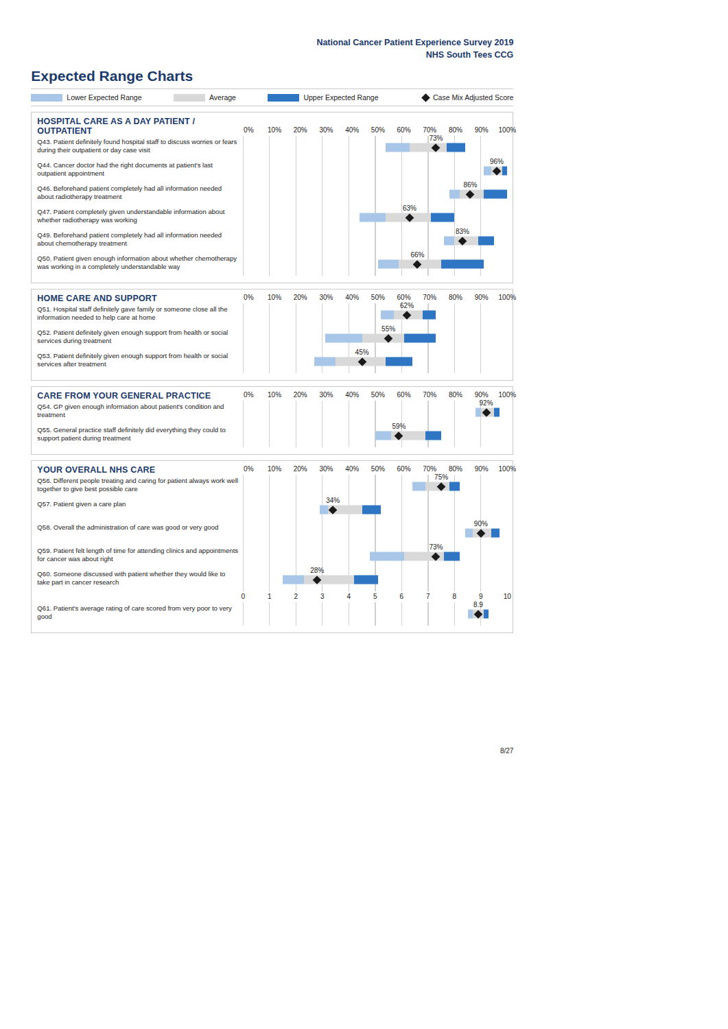National Cancer Patient Experience Survey 2019
NHS South Tees CCG
Expected Range Charts
Lower Expected Range
Average
Upper Expected Range
Case Mix Adjusted Score
HOSPITAL CARE AS A DAY PATIENT / OUTPATIENT
0% 10% 20% 30% 40% 50% 60% 70% 80% 90% 100%
Q43. Patient definitely found hospital staff to discuss worries or fears during their outpatient or day case visit
73%
Q44. Cancer doctor had the right documents at patient's last outpatient appointment
96%
Q46. Beforehand patient completely had all information needed about radiotherapy treatment
86%
Q47. Patient completely given understandable information about whether radiotherapy was working
63%
Q49. Beforehand patient completely had all information needed about chemotherapy treatment
83%
Q50. Patient given enough information about whether chemotherapy was working in a completely understandable way
66%
HOME CARE AND SUPPORT
0% 10% 20% 30% 40% 50% 60% 70% 80% 90% 100%
Q51. Hospital staff definitely gave family or someone close all the information needed to help care at home
62%
Q52. Patient definitely given enough support from health or social services during treatment
55%
Q53. Patient definitely given enough support from health or social services after treatment
45%
CARE FROM YOUR GENERAL PRACTICE
0% 10% 20% 30% 40% 50% 60% 70% 80% 90% 100%
Q54. GP given enough information about patient's condition and treatment
92%
Q55. General practice staff definitely did everything they could to support patient during treatment
59%
YOUR OVERALL NHS CARE
0% 10% 20% 30% 40% 50% 60% 70% 80% 90% 100%
Q56. Different people treating and caring for patient always work well together to give best possible care
75%
Q57. Patient given a care plan
34%
Q58. Overall the administration of care was good or very good
90%
Q59. Patient felt length of time for attending clinics and appointments for cancer was about right
73%
Q60. Someone discussed with patient whether they would like to take part in cancer research
28%
0 1 2 3 4 5 6 7 8 9 10
Q61. Patient's average rating of care scored from very poor to very good
8.9
8/27